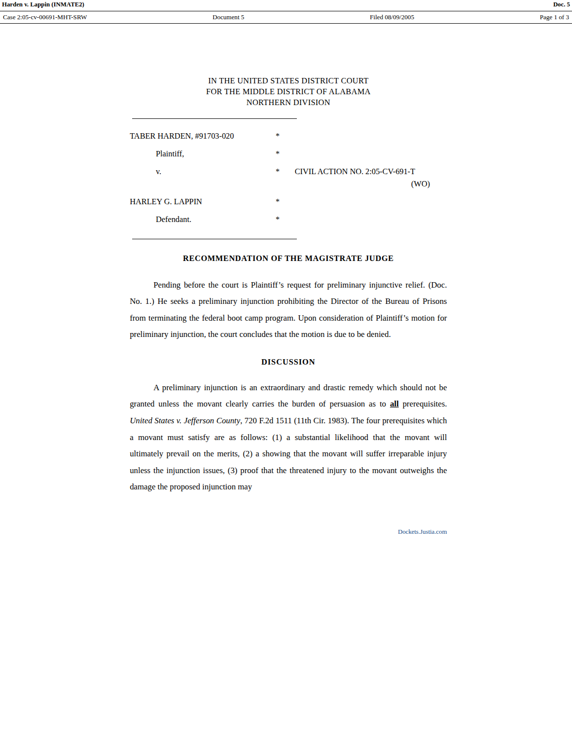Harden v. Lappin (INMATE2) Doc. 5
Case 2:05-cv-00691-MHT-SRW Document 5 Filed 08/09/2005 Page 1 of 3
IN THE UNITED STATES DISTRICT COURT
FOR THE MIDDLE DISTRICT OF ALABAMA
NORTHERN DIVISION
| TABER HARDEN, #91703-020 | * | |
| Plaintiff, | * | |
| v. | * | CIVIL ACTION NO. 2:05-CV-691-T (WO) |
| HARLEY G. LAPPIN | * | |
| Defendant. | * | |
RECOMMENDATION OF THE MAGISTRATE JUDGE
Pending before the court is Plaintiff’s request for preliminary injunctive relief. (Doc. No. 1.) He seeks a preliminary injunction prohibiting the Director of the Bureau of Prisons from terminating the federal boot camp program. Upon consideration of Plaintiff’s motion for preliminary injunction, the court concludes that the motion is due to be denied.
DISCUSSION
A preliminary injunction is an extraordinary and drastic remedy which should not be granted unless the movant clearly carries the burden of persuasion as to all prerequisites. United States v. Jefferson County, 720 F.2d 1511 (11th Cir. 1983). The four prerequisites which a movant must satisfy are as follows: (1) a substantial likelihood that the movant will ultimately prevail on the merits, (2) a showing that the movant will suffer irreparable injury unless the injunction issues, (3) proof that the threatened injury to the movant outweighs the damage the proposed injunction may
Dockets.Justia.com